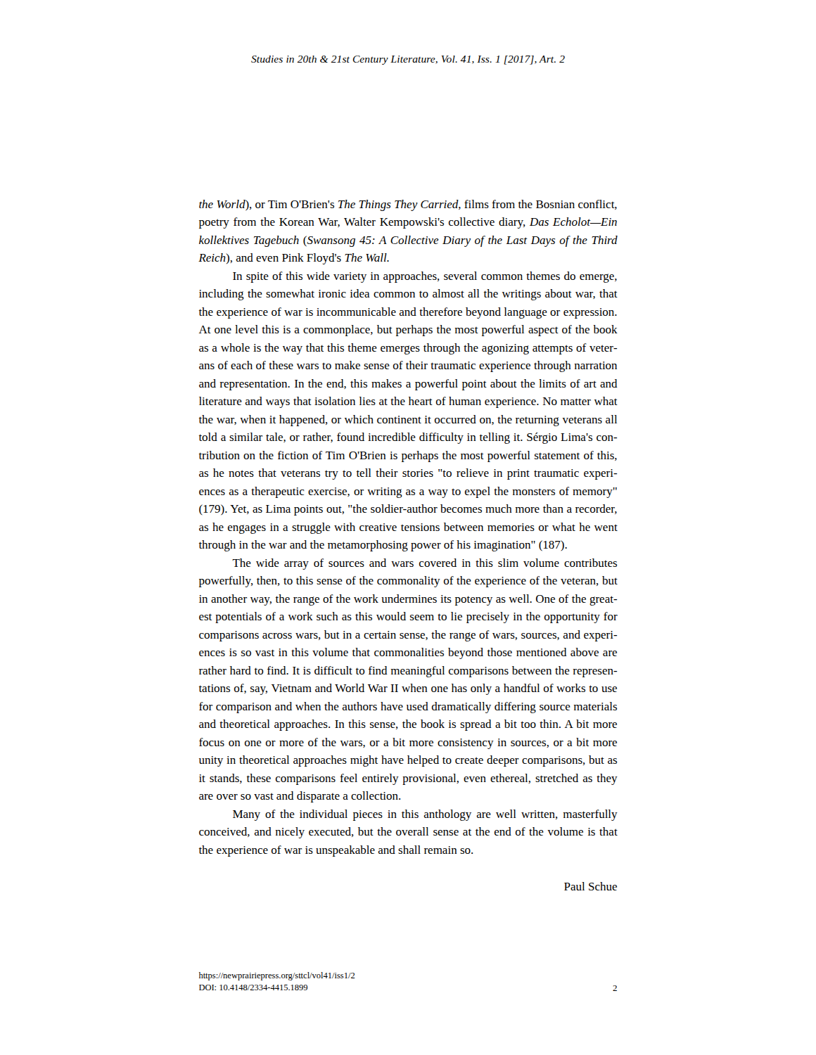Studies in 20th & 21st Century Literature, Vol. 41, Iss. 1 [2017], Art. 2
the World), or Tim O'Brien's The Things They Carried, films from the Bosnian conflict, poetry from the Korean War, Walter Kempowski's collective diary, Das Echolot—Ein kollektives Tagebuch (Swansong 45: A Collective Diary of the Last Days of the Third Reich), and even Pink Floyd's The Wall.
In spite of this wide variety in approaches, several common themes do emerge, including the somewhat ironic idea common to almost all the writings about war, that the experience of war is incommunicable and therefore beyond language or expression. At one level this is a commonplace, but perhaps the most powerful aspect of the book as a whole is the way that this theme emerges through the agonizing attempts of veterans of each of these wars to make sense of their traumatic experience through narration and representation. In the end, this makes a powerful point about the limits of art and literature and ways that isolation lies at the heart of human experience. No matter what the war, when it happened, or which continent it occurred on, the returning veterans all told a similar tale, or rather, found incredible difficulty in telling it. Sérgio Lima's contribution on the fiction of Tim O'Brien is perhaps the most powerful statement of this, as he notes that veterans try to tell their stories "to relieve in print traumatic experiences as a therapeutic exercise, or writing as a way to expel the monsters of memory" (179). Yet, as Lima points out, "the soldier-author becomes much more than a recorder, as he engages in a struggle with creative tensions between memories or what he went through in the war and the metamorphosing power of his imagination" (187).
The wide array of sources and wars covered in this slim volume contributes powerfully, then, to this sense of the commonality of the experience of the veteran, but in another way, the range of the work undermines its potency as well. One of the greatest potentials of a work such as this would seem to lie precisely in the opportunity for comparisons across wars, but in a certain sense, the range of wars, sources, and experiences is so vast in this volume that commonalities beyond those mentioned above are rather hard to find. It is difficult to find meaningful comparisons between the representations of, say, Vietnam and World War II when one has only a handful of works to use for comparison and when the authors have used dramatically differing source materials and theoretical approaches. In this sense, the book is spread a bit too thin. A bit more focus on one or more of the wars, or a bit more consistency in sources, or a bit more unity in theoretical approaches might have helped to create deeper comparisons, but as it stands, these comparisons feel entirely provisional, even ethereal, stretched as they are over so vast and disparate a collection.
Many of the individual pieces in this anthology are well written, masterfully conceived, and nicely executed, but the overall sense at the end of the volume is that the experience of war is unspeakable and shall remain so.
Paul Schue
https://newprairiepress.org/sttcl/vol41/iss1/2
DOI: 10.4148/2334-4415.1899
2